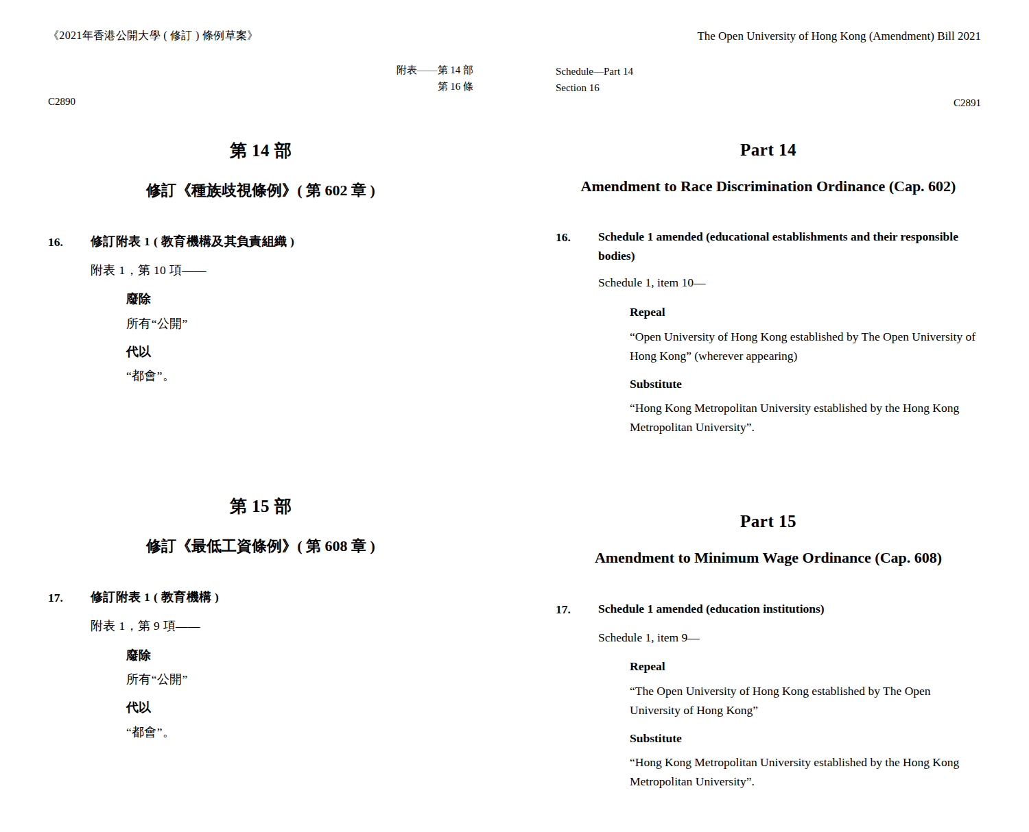《2021年香港公開大學 ( 修訂 ) 條例草案》
附表——第 14 部
第 16 條
C2890
第 14 部
修訂《種族歧視條例》( 第 602 章 )
16.
修訂附表 1 ( 教育機構及其負責組織 )
附表 1，第 10 項——
廢除
所有“公開”
代以
“都會”。
第 15 部
修訂《最低工資條例》( 第 608 章 )
17.
修訂附表 1 ( 教育機構 )
附表 1，第 9 項——
廢除
所有“公開”
代以
“都會”。
The Open University of Hong Kong (Amendment) Bill 2021
Schedule—Part 14
Section 16
C2891
Part 14
Amendment to Race Discrimination Ordinance (Cap. 602)
16.
Schedule 1 amended (educational establishments and their responsible bodies)
Schedule 1, item 10—
Repeal
“Open University of Hong Kong established by The Open University of Hong Kong” (wherever appearing)
Substitute
“Hong Kong Metropolitan University established by the Hong Kong Metropolitan University”.
Part 15
Amendment to Minimum Wage Ordinance (Cap. 608)
17.
Schedule 1 amended (education institutions)
Schedule 1, item 9—
Repeal
“The Open University of Hong Kong established by The Open University of Hong Kong”
Substitute
“Hong Kong Metropolitan University established by the Hong Kong Metropolitan University”.